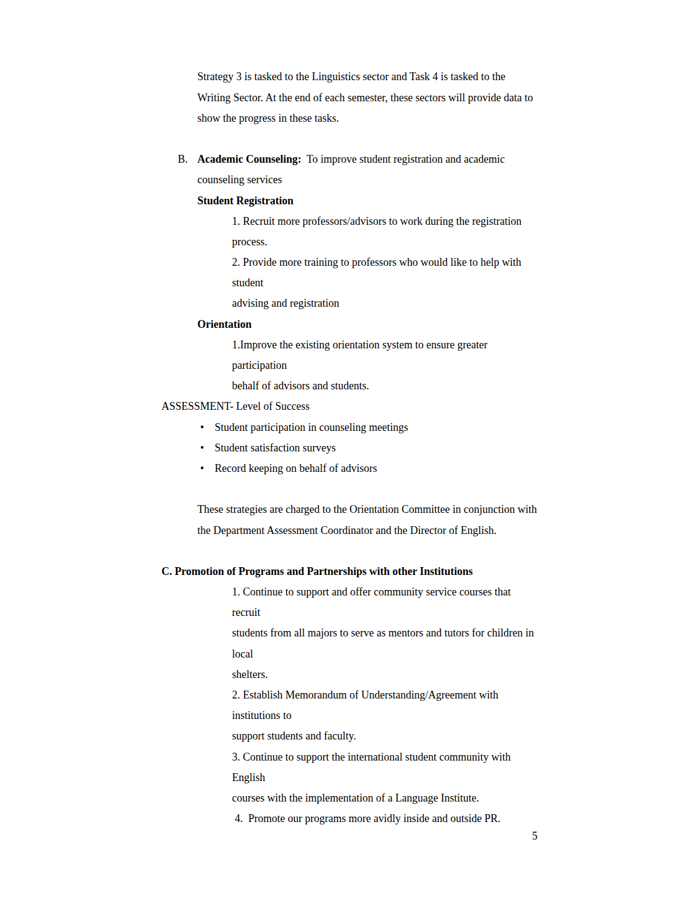Strategy 3 is tasked to the Linguistics sector and Task 4 is tasked to the Writing Sector. At the end of each semester, these sectors will provide data to show the progress in these tasks.
B.
Academic Counseling: To improve student registration and academic counseling services
Student Registration
1. Recruit more professors/advisors to work during the registration process.
2. Provide more training to professors who would like to help with student
advising and registration
Orientation
1.Improve the existing orientation system to ensure greater participation
behalf of advisors and students.
ASSESSMENT- Level of Success
Student participation in counseling meetings
Student satisfaction surveys
Record keeping on behalf of advisors
These strategies are charged to the Orientation Committee in conjunction with the Department Assessment Coordinator and the Director of English.
C. Promotion of Programs and Partnerships with other Institutions
1. Continue to support and offer community service courses that recruit
students from all majors to serve as mentors and tutors for children in local
shelters.
2. Establish Memorandum of Understanding/Agreement with institutions to
support students and faculty.
3. Continue to support the international student community with English
courses with the implementation of a Language Institute.
4. Promote our programs more avidly inside and outside PR.
5